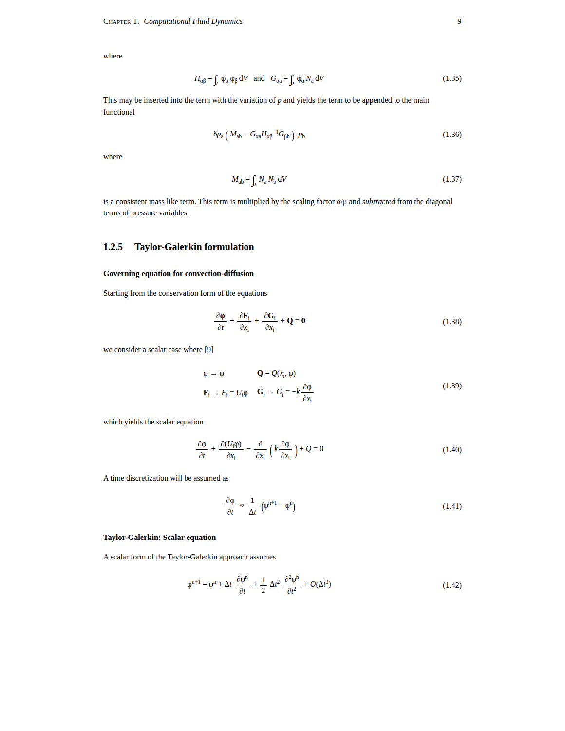Chapter 1. Computational Fluid Dynamics 9
where
Hαβ = ∫Ω φα φβ dV and Gαa = ∫Ω φα Na dV (1.35)
This may be inserted into the term with the variation of p and yields the term to be appended to the main functional
δpa ( Mab − GαaHαβ−1Gβb ) pb (1.36)
where
Mab = ∫Ω Na Nb dV (1.37)
is a consistent mass like term. This term is multiplied by the scaling factor α/μ and subtracted from the diagonal terms of pressure variables.
1.2.5 Taylor-Galerkin formulation
Governing equation for convection-diffusion
Starting from the conservation form of the equations
∂φ∂t + ∂Fi∂xi + ∂Gi∂xi + Q = 0 (1.38)
we consider a scalar case where [9]
| φ → φ | Q = Q ( x i , φ) |
| F i → F i = U i φ | G i → G i = − k ∂φ ∂ x i |
(1.39)
which yields the scalar equation
∂φ∂t + ∂(Uiφ)∂xi − ∂∂xi ( k∂φ∂xi ) + Q = 0 (1.40)
A time discretization will be assumed as
∂φ∂t ≈ 1 Δt (φn+1 − φn) (1.41)
Taylor-Galerkin: Scalar equation
A scalar form of the Taylor-Galerkin approach assumes
φn+1 = φn + Δt ∂φn∂t + 12 Δt2 ∂2φn∂t2 + O(Δt3) (1.42)